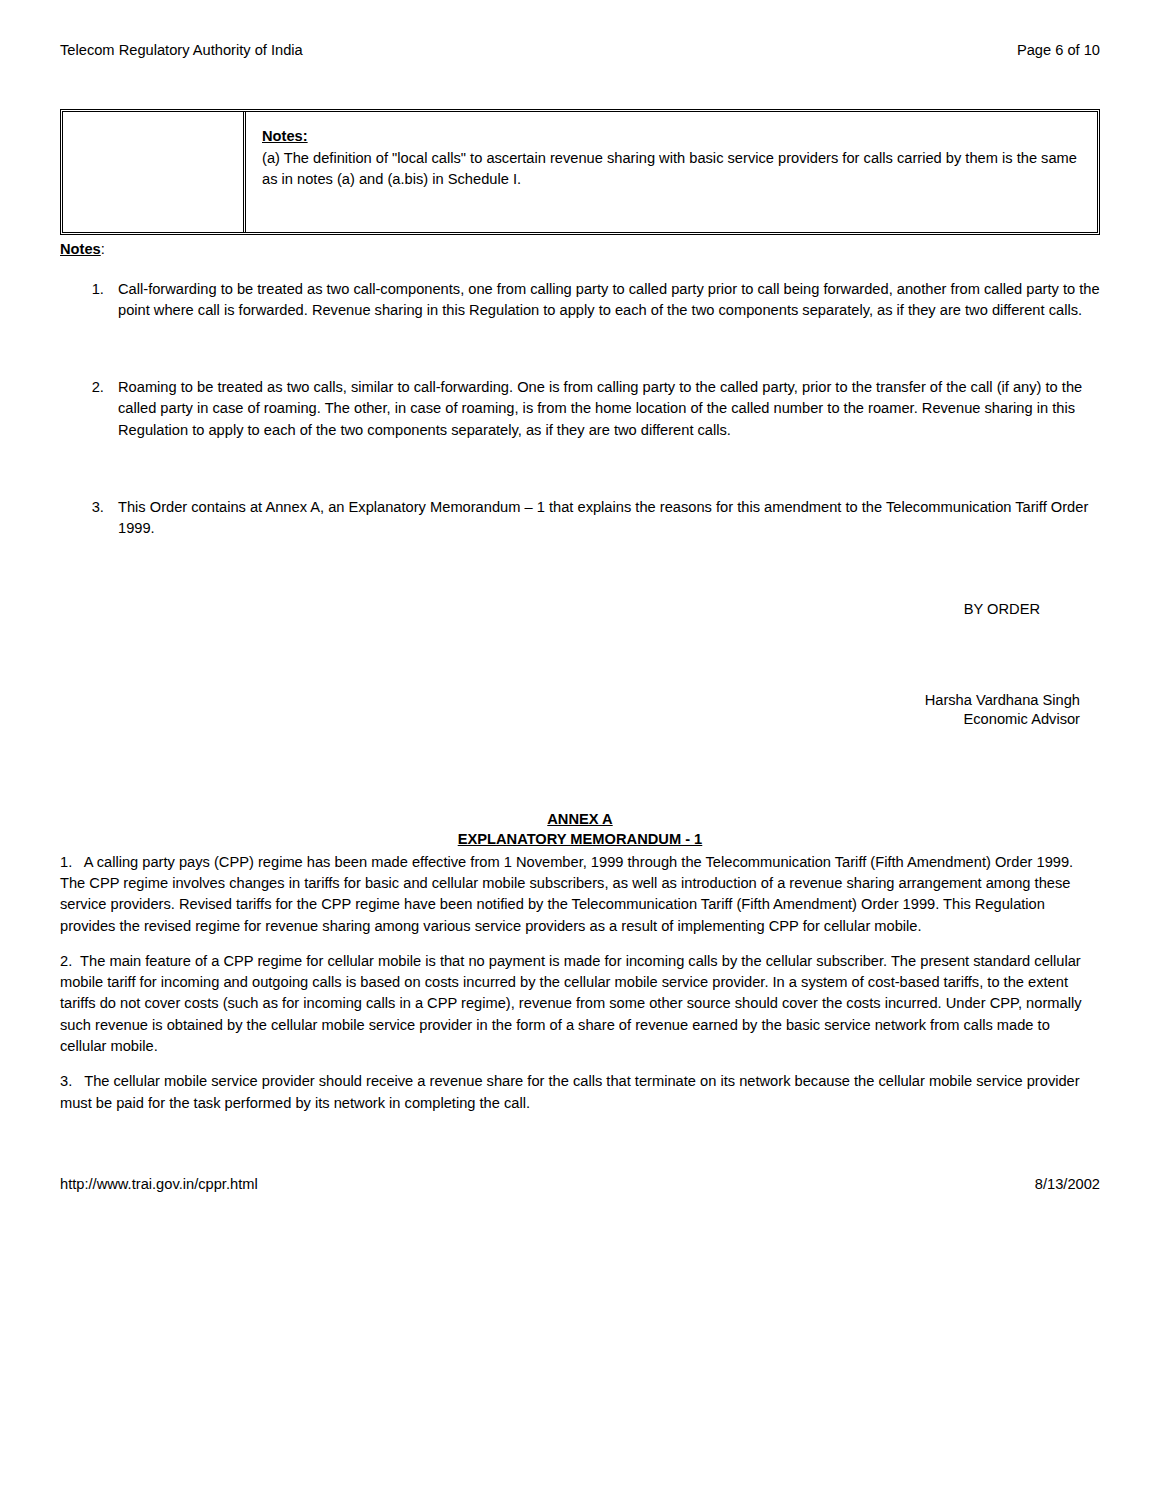Telecom Regulatory Authority of India Page 6 of 10
Notes:
(a) The definition of "local calls" to ascertain revenue sharing with basic service providers for calls carried by them is the same as in notes (a) and (a.bis) in Schedule I.
Notes:
Call-forwarding to be treated as two call-components, one from calling party to called party prior to call being forwarded, another from called party to the point where call is forwarded. Revenue sharing in this Regulation to apply to each of the two components separately, as if they are two different calls.
Roaming to be treated as two calls, similar to call-forwarding. One is from calling party to the called party, prior to the transfer of the call (if any) to the called party in case of roaming. The other, in case of roaming, is from the home location of the called number to the roamer. Revenue sharing in this Regulation to apply to each of the two components separately, as if they are two different calls.
This Order contains at Annex A, an Explanatory Memorandum – 1 that explains the reasons for this amendment to the Telecommunication Tariff Order 1999.
BY ORDER
Harsha Vardhana Singh
Economic Advisor
ANNEX A EXPLANATORY MEMORANDUM - 1
1. A calling party pays (CPP) regime has been made effective from 1 November, 1999 through the Telecommunication Tariff (Fifth Amendment) Order 1999. The CPP regime involves changes in tariffs for basic and cellular mobile subscribers, as well as introduction of a revenue sharing arrangement among these service providers. Revised tariffs for the CPP regime have been notified by the Telecommunication Tariff (Fifth Amendment) Order 1999. This Regulation provides the revised regime for revenue sharing among various service providers as a result of implementing CPP for cellular mobile.
2. The main feature of a CPP regime for cellular mobile is that no payment is made for incoming calls by the cellular subscriber. The present standard cellular mobile tariff for incoming and outgoing calls is based on costs incurred by the cellular mobile service provider. In a system of cost-based tariffs, to the extent tariffs do not cover costs (such as for incoming calls in a CPP regime), revenue from some other source should cover the costs incurred. Under CPP, normally such revenue is obtained by the cellular mobile service provider in the form of a share of revenue earned by the basic service network from calls made to cellular mobile.
3. The cellular mobile service provider should receive a revenue share for the calls that terminate on its network because the cellular mobile service provider must be paid for the task performed by its network in completing the call.
http://www.trai.gov.in/cppr.html 8/13/2002